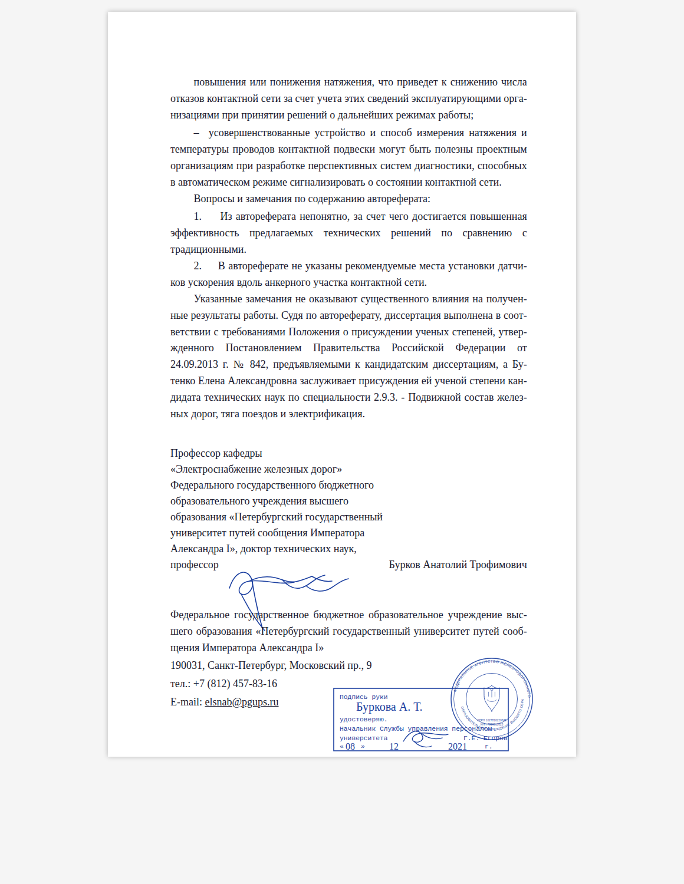повышения или понижения натяжения, что приведет к снижению числа отказов контактной сети за счет учета этих сведений эксплуатирующими организациями при принятии решений о дальнейших режимах работы;
– усовершенствованные устройство и способ измерения натяжения и температуры проводов контактной подвески могут быть полезны проектным организациям при разработке перспективных систем диагностики, способных в автоматическом режиме сигнализировать о состоянии контактной сети.
Вопросы и замечания по содержанию автореферата:
1. Из автореферата непонятно, за счет чего достигается повышенная эффективность предлагаемых технических решений по сравнению с традиционными.
2. В автореферате не указаны рекомендуемые места установки датчиков ускорения вдоль анкерного участка контактной сети.
Указанные замечания не оказывают существенного влияния на полученные результаты работы. Судя по автореферату, диссертация выполнена в соответствии с требованиями Положения о присуждении ученых степеней, утвержденного Постановлением Правительства Российской Федерации от 24.09.2013 г. № 842, предъявляемыми к кандидатским диссертациям, а Бутенко Елена Александровна заслуживает присуждения ей ученой степени кандидата технических наук по специальности 2.9.3. - Подвижной состав железных дорог, тяга поездов и электрификация.
Профессор кафедры
«Электроснабжение железных дорог»
Федерального государственного бюджетного
образовательного учреждения высшего
образования «Петербургский государственный
университет путей сообщения Императора
Александра I», доктор технических наук,
профессор
Бурков Анатолий Трофимович
Федеральное государственное бюджетное образовательное учреждение высшего образования «Петербургский государственный университет путей сообщения Императора Александра I»
190031, Санкт-Петербург, Московский пр., 9
тел.: +7 (812) 457-83-16
E-mail: elsnab@pgups.ru
ФЕДЕРАЛЬНОЕ АГЕНТСТВО ЖЕЛЕЗНОДОРОЖНОГО ТРАНСПОРТА ОБРАЗОВАТЕЛЬНОЕ УЧРЕЖДЕНИЕ ВЫСШЕГО ОБРАЗОВАНИЯ ОГРН 1027810229745 ИНН 7809011023 Подпись руки Буркова А. Т. удостоверяю. Начальник Службы управления персоналом университета Г.Е. Егоров « 08 » 12 2021 г.